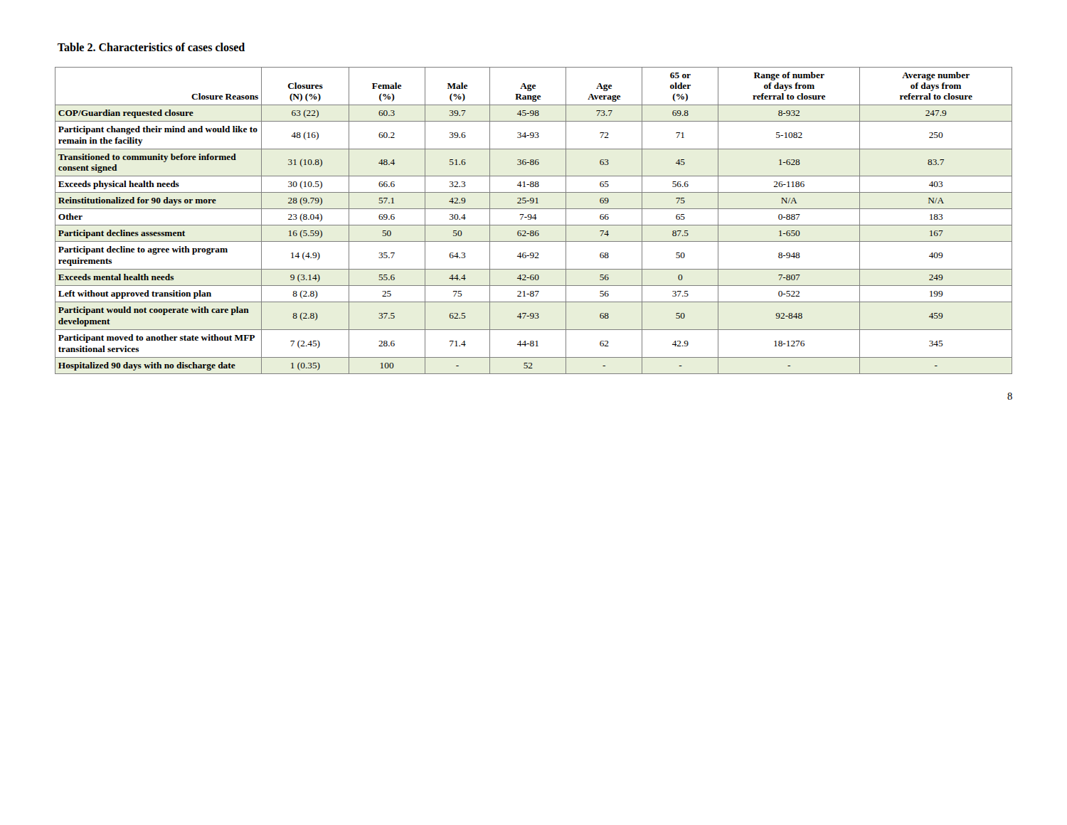Table 2. Characteristics of cases closed
| Closure Reasons | Closures (N) (%) | Female (%) | Male (%) | Age Range | Age Average | 65 or older (%) | Range of number of days from referral to closure | Average number of days from referral to closure |
| --- | --- | --- | --- | --- | --- | --- | --- | --- |
| COP/Guardian requested closure | 63 (22) | 60.3 | 39.7 | 45-98 | 73.7 | 69.8 | 8-932 | 247.9 |
| Participant changed their mind and would like to remain in the facility | 48 (16) | 60.2 | 39.6 | 34-93 | 72 | 71 | 5-1082 | 250 |
| Transitioned to community before informed consent signed | 31 (10.8) | 48.4 | 51.6 | 36-86 | 63 | 45 | 1-628 | 83.7 |
| Exceeds physical health needs | 30 (10.5) | 66.6 | 32.3 | 41-88 | 65 | 56.6 | 26-1186 | 403 |
| Reinstitutionalized for 90 days or more | 28 (9.79) | 57.1 | 42.9 | 25-91 | 69 | 75 | N/A | N/A |
| Other | 23 (8.04) | 69.6 | 30.4 | 7-94 | 66 | 65 | 0-887 | 183 |
| Participant declines assessment | 16 (5.59) | 50 | 50 | 62-86 | 74 | 87.5 | 1-650 | 167 |
| Participant decline to agree with program requirements | 14 (4.9) | 35.7 | 64.3 | 46-92 | 68 | 50 | 8-948 | 409 |
| Exceeds mental health needs | 9 (3.14) | 55.6 | 44.4 | 42-60 | 56 | 0 | 7-807 | 249 |
| Left without approved transition plan | 8 (2.8) | 25 | 75 | 21-87 | 56 | 37.5 | 0-522 | 199 |
| Participant would not cooperate with care plan development | 8 (2.8) | 37.5 | 62.5 | 47-93 | 68 | 50 | 92-848 | 459 |
| Participant moved to another state without MFP transitional services | 7 (2.45) | 28.6 | 71.4 | 44-81 | 62 | 42.9 | 18-1276 | 345 |
| Hospitalized 90 days with no discharge date | 1 (0.35) | 100 | - | 52 | - | - | - | - |
8